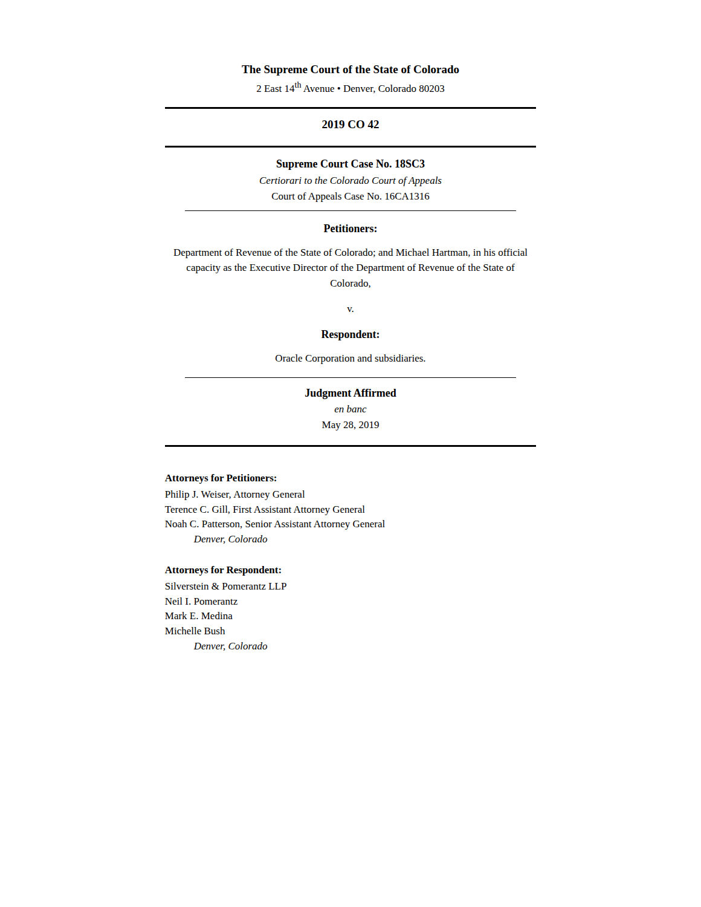The Supreme Court of the State of Colorado
2 East 14th Avenue • Denver, Colorado 80203
2019 CO 42
Supreme Court Case No. 18SC3
Certiorari to the Colorado Court of Appeals
Court of Appeals Case No. 16CA1316
Petitioners:
Department of Revenue of the State of Colorado; and Michael Hartman, in his official capacity as the Executive Director of the Department of Revenue of the State of Colorado,
v.
Respondent:
Oracle Corporation and subsidiaries.
Judgment Affirmed
en banc
May 28, 2019
Attorneys for Petitioners:
Philip J. Weiser, Attorney General
Terence C. Gill, First Assistant Attorney General
Noah C. Patterson, Senior Assistant Attorney General
Denver, Colorado
Attorneys for Respondent:
Silverstein & Pomerantz LLP
Neil I. Pomerantz
Mark E. Medina
Michelle Bush
Denver, Colorado